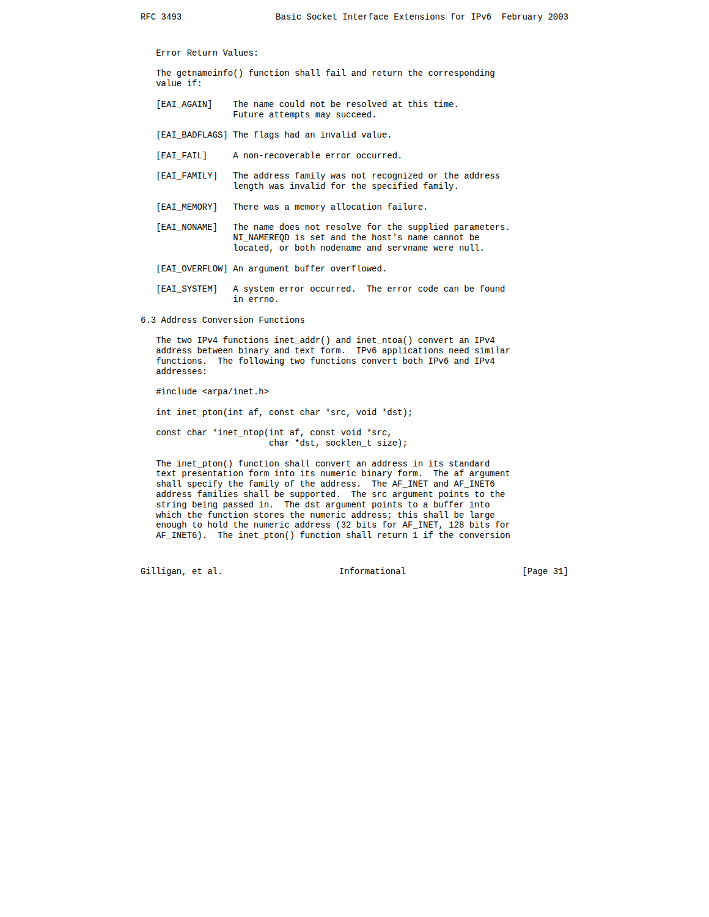RFC 3493 Basic Socket Interface Extensions for IPv6 February 2003
   Error Return Values:

   The getnameinfo() function shall fail and return the corresponding
   value if:

   [EAI_AGAIN]    The name could not be resolved at this time.
                  Future attempts may succeed.

   [EAI_BADFLAGS] The flags had an invalid value.

   [EAI_FAIL]     A non-recoverable error occurred.

   [EAI_FAMILY]   The address family was not recognized or the address
                  length was invalid for the specified family.

   [EAI_MEMORY]   There was a memory allocation failure.

   [EAI_NONAME]   The name does not resolve for the supplied parameters.
                  NI_NAMEREQD is set and the host's name cannot be
                  located, or both nodename and servname were null.

   [EAI_OVERFLOW] An argument buffer overflowed.

   [EAI_SYSTEM]   A system error occurred.  The error code can be found
                  in errno.

6.3 Address Conversion Functions

   The two IPv4 functions inet_addr() and inet_ntoa() convert an IPv4
   address between binary and text form.  IPv6 applications need similar
   functions.  The following two functions convert both IPv6 and IPv4
   addresses:

   #include <arpa/inet.h>

   int inet_pton(int af, const char *src, void *dst);

   const char *inet_ntop(int af, const void *src,
                         char *dst, socklen_t size);

   The inet_pton() function shall convert an address in its standard
   text presentation form into its numeric binary form.  The af argument
   shall specify the family of the address.  The AF_INET and AF_INET6
   address families shall be supported.  The src argument points to the
   string being passed in.  The dst argument points to a buffer into
   which the function stores the numeric address; this shall be large
   enough to hold the numeric address (32 bits for AF_INET, 128 bits for
   AF_INET6).  The inet_pton() function shall return 1 if the conversion
Gilligan, et al. Informational [Page 31]